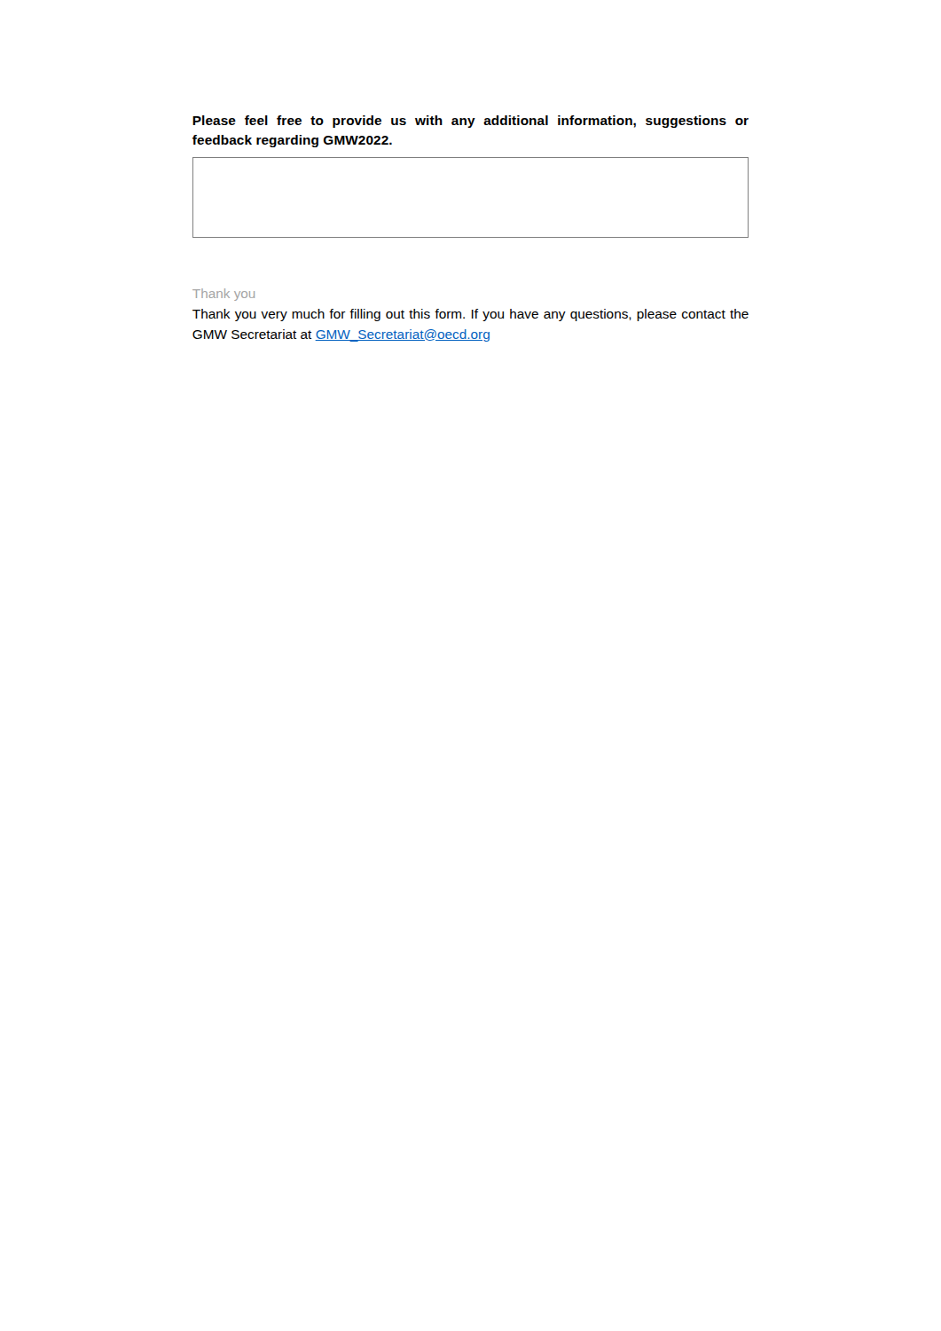Please feel free to provide us with any additional information, suggestions or feedback regarding GMW2022.
Thank you
Thank you very much for filling out this form. If you have any questions, please contact the GMW Secretariat at GMW_Secretariat@oecd.org